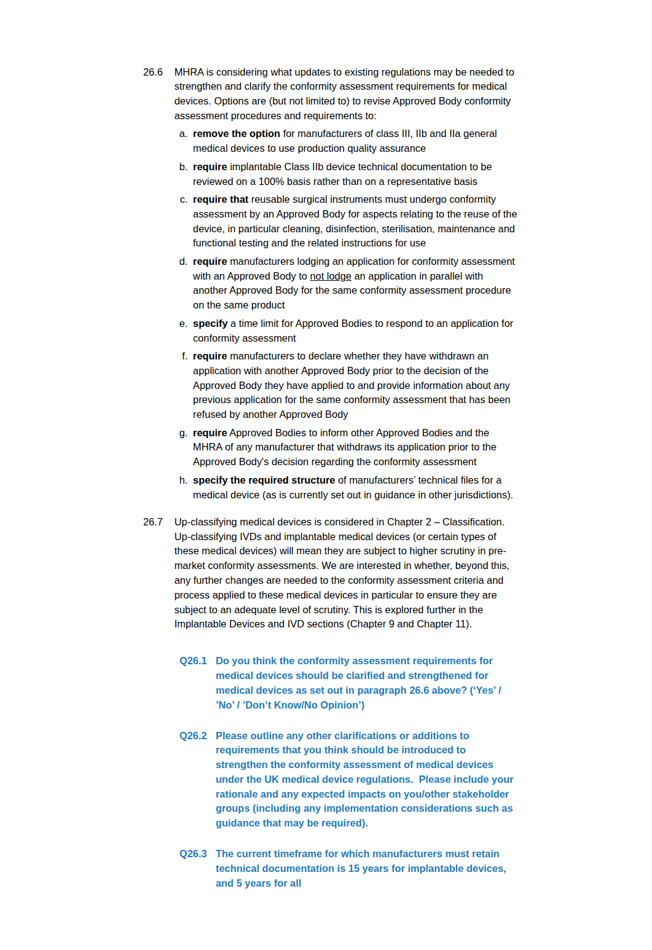26.6
MHRA is considering what updates to existing regulations may be needed to strengthen and clarify the conformity assessment requirements for medical devices. Options are (but not limited to) to revise Approved Body conformity assessment procedures and requirements to:
remove the option for manufacturers of class III, IIb and IIa general medical devices to use production quality assurance
require implantable Class IIb device technical documentation to be reviewed on a 100% basis rather than on a representative basis
require that reusable surgical instruments must undergo conformity assessment by an Approved Body for aspects relating to the reuse of the device, in particular cleaning, disinfection, sterilisation, maintenance and functional testing and the related instructions for use
require manufacturers lodging an application for conformity assessment with an Approved Body to not lodge an application in parallel with another Approved Body for the same conformity assessment procedure on the same product
specify a time limit for Approved Bodies to respond to an application for conformity assessment
require manufacturers to declare whether they have withdrawn an application with another Approved Body prior to the decision of the Approved Body they have applied to and provide information about any previous application for the same conformity assessment that has been refused by another Approved Body
require Approved Bodies to inform other Approved Bodies and the MHRA of any manufacturer that withdraws its application prior to the Approved Body's decision regarding the conformity assessment
specify the required structure of manufacturers’ technical files for a medical device (as is currently set out in guidance in other jurisdictions).
26.7
Up-classifying medical devices is considered in Chapter 2 – Classification. Up-classifying IVDs and implantable medical devices (or certain types of these medical devices) will mean they are subject to higher scrutiny in pre-market conformity assessments. We are interested in whether, beyond this, any further changes are needed to the conformity assessment criteria and process applied to these medical devices in particular to ensure they are subject to an adequate level of scrutiny. This is explored further in the Implantable Devices and IVD sections (Chapter 9 and Chapter 11).
Q26.1
Do you think the conformity assessment requirements for medical devices should be clarified and strengthened for medical devices as set out in paragraph 26.6 above? (‘Yes’ / ’No’ / ’Don’t Know/No Opinion’)
Q26.2
Please outline any other clarifications or additions to requirements that you think should be introduced to strengthen the conformity assessment of medical devices under the UK medical device regulations. Please include your rationale and any expected impacts on you/other stakeholder groups (including any implementation considerations such as guidance that may be required).
Q26.3
The current timeframe for which manufacturers must retain technical documentation is 15 years for implantable devices, and 5 years for all